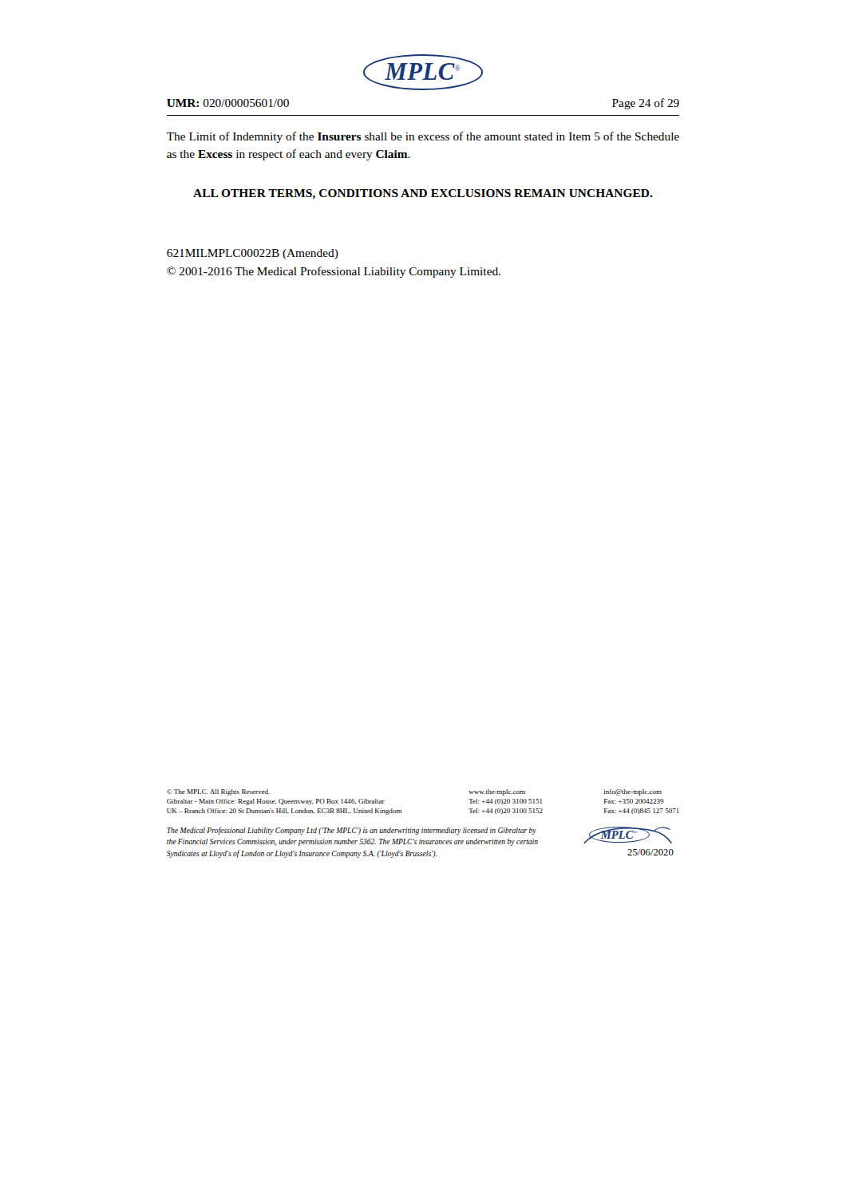MPLC®
UMR: 020/00005601/00
Page 24 of 29
The Limit of Indemnity of the Insurers shall be in excess of the amount stated in Item 5 of the Schedule as the Excess in respect of each and every Claim.
ALL OTHER TERMS, CONDITIONS AND EXCLUSIONS REMAIN UNCHANGED.
621MILMPLC00022B (Amended)
© 2001-2016 The Medical Professional Liability Company Limited.
© The MPLC. All Rights Reserved.
Gibraltar - Main Office: Regal House, Queensway, PO Box 1446, Gibraltar
UK – Branch Office: 20 St Dunstan's Hill, London, EC3R 8HL, United Kingdom
www.the-mplc.com
Tel: +44 (0)20 3100 5151
Tel: +44 (0)20 3100 5152
info@the-mplc.com
Fax: +350 20042239
Fax: +44 (0)845 127 5071
The Medical Professional Liability Company Ltd ('The MPLC') is an underwriting intermediary licensed in Gibraltar by the Financial Services Commission, under permission number 5362. The MPLC's insurances are underwritten by certain Syndicates at Lloyd's of London or Lloyd's Insurance Company S.A. ('Lloyd's Brussels').
MPLC®
25/06/2020